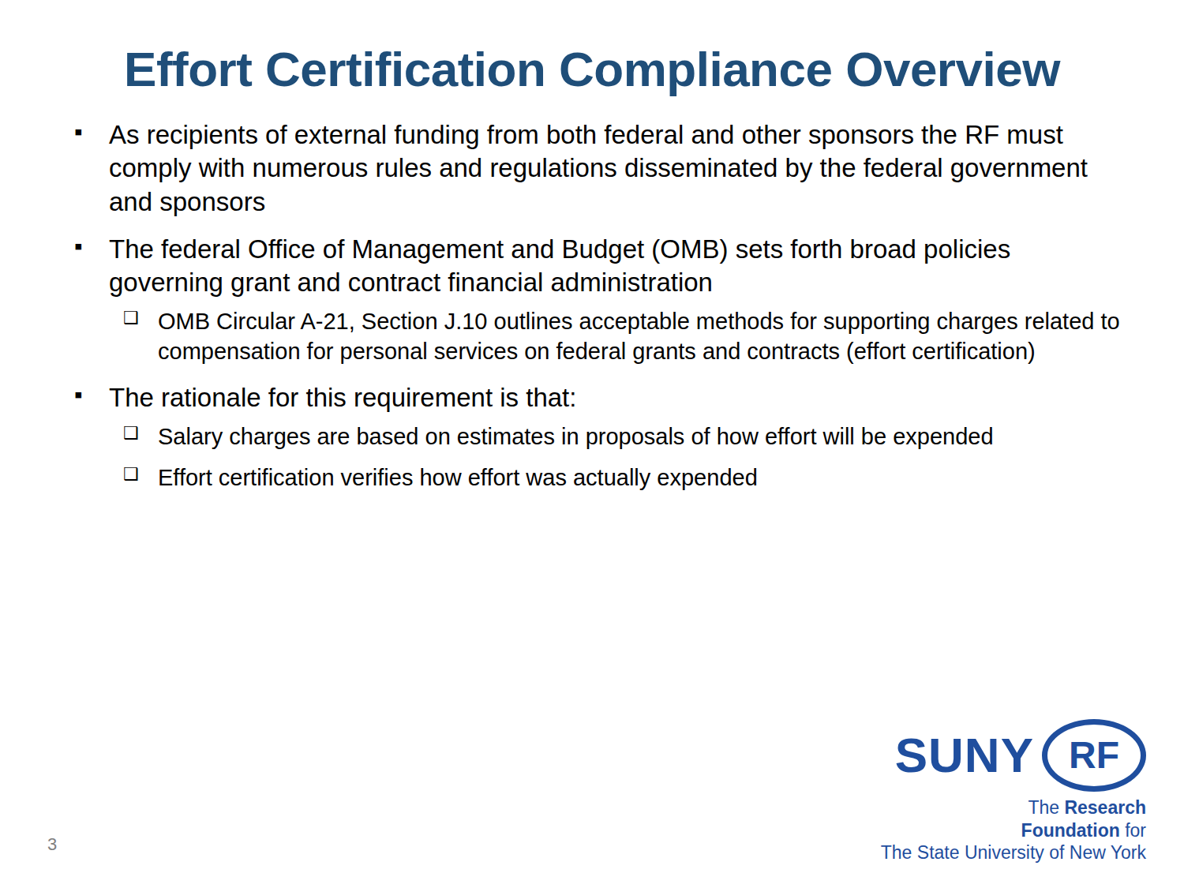Effort Certification Compliance Overview
As recipients of external funding from both federal and other sponsors the RF must comply with numerous rules and regulations disseminated by the federal government and sponsors
The federal Office of Management and Budget (OMB) sets forth broad policies governing grant and contract financial administration
OMB Circular A-21, Section J.10 outlines acceptable methods for supporting charges related to compensation for personal services on federal grants and contracts (effort certification)
The rationale for this requirement is that:
Salary charges are based on estimates in proposals of how effort will be expended
Effort certification verifies how effort was actually expended
3
SUNY RF
The Research
Foundation for
The State University of New York